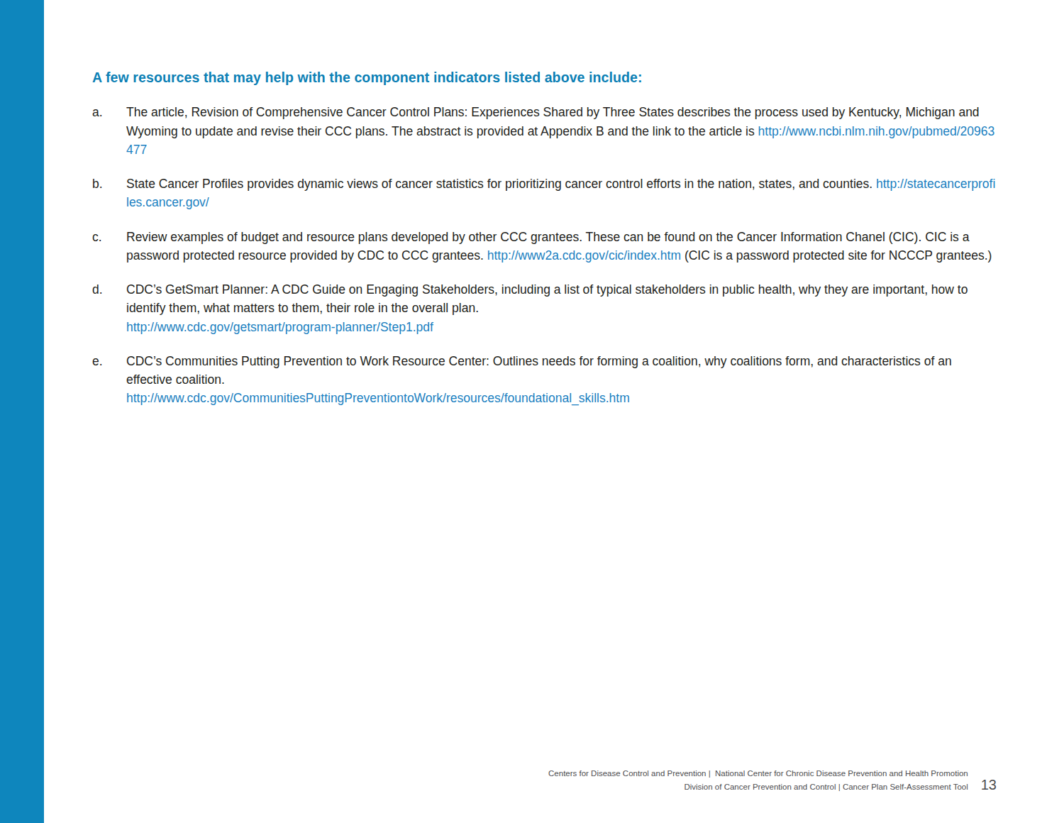A few resources that may help with the component indicators listed above include:
a. The article, Revision of Comprehensive Cancer Control Plans: Experiences Shared by Three States describes the process used by Kentucky, Michigan and Wyoming to update and revise their CCC plans. The abstract is provided at Appendix B and the link to the article is http://www.ncbi.nlm.nih.gov/pubmed/20963477
b. State Cancer Profiles provides dynamic views of cancer statistics for prioritizing cancer control efforts in the nation, states, and counties. http://statecancerprofiles.cancer.gov/
c. Review examples of budget and resource plans developed by other CCC grantees. These can be found on the Cancer Information Chanel (CIC). CIC is a password protected resource provided by CDC to CCC grantees. http://www2a.cdc.gov/cic/index.htm (CIC is a password protected site for NCCCP grantees.)
d. CDC’s GetSmart Planner: A CDC Guide on Engaging Stakeholders, including a list of typical stakeholders in public health, why they are important, how to identify them, what matters to them, their role in the overall plan.
http://www.cdc.gov/getsmart/program-planner/Step1.pdf
e. CDC’s Communities Putting Prevention to Work Resource Center: Outlines needs for forming a coalition, why coalitions form, and characteristics of an effective coalition.
http://www.cdc.gov/CommunitiesPuttingPreventiontoWork/resources/foundational_skills.htm
Centers for Disease Control and Prevention | National Center for Chronic Disease Prevention and Health Promotion
Division of Cancer Prevention and Control | Cancer Plan Self-Assessment Tool
13